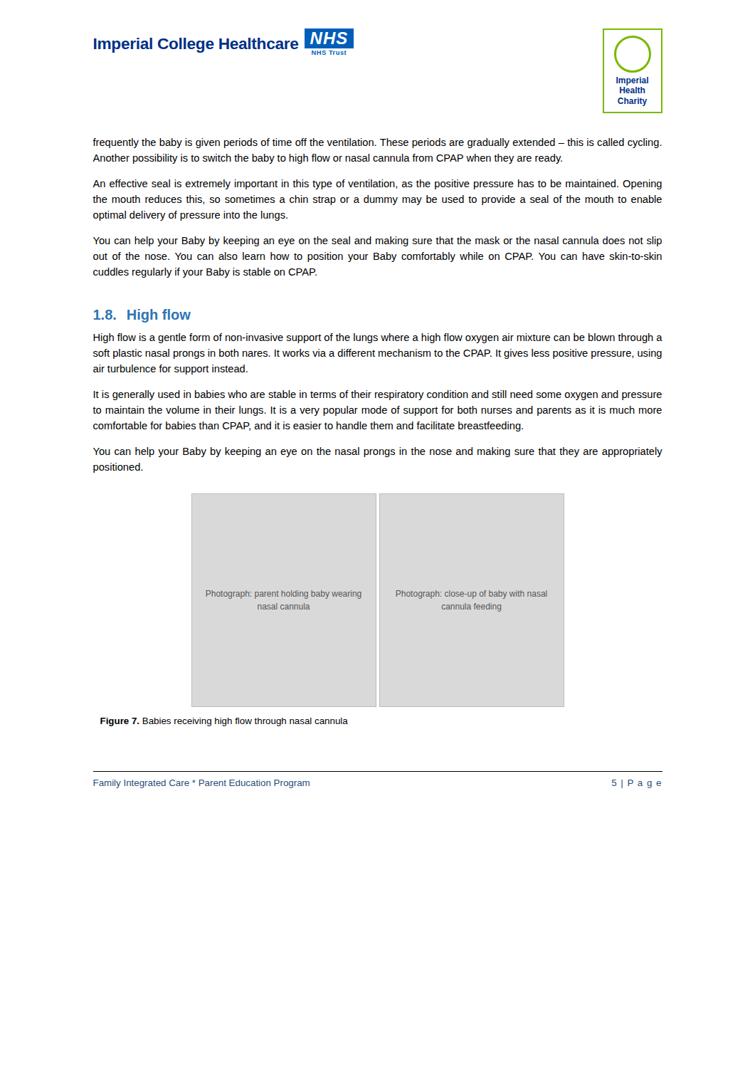Imperial College Healthcare
NHS
NHS Trust
Imperial
Health
Charity
frequently the baby is given periods of time off the ventilation. These periods are gradually extended – this is called cycling. Another possibility is to switch the baby to high flow or nasal cannula from CPAP when they are ready.
An effective seal is extremely important in this type of ventilation, as the positive pressure has to be maintained. Opening the mouth reduces this, so sometimes a chin strap or a dummy may be used to provide a seal of the mouth to enable optimal delivery of pressure into the lungs.
You can help your Baby by keeping an eye on the seal and making sure that the mask or the nasal cannula does not slip out of the nose. You can also learn how to position your Baby comfortably while on CPAP. You can have skin-to-skin cuddles regularly if your Baby is stable on CPAP.
1.8. High flow
High flow is a gentle form of non-invasive support of the lungs where a high flow oxygen air mixture can be blown through a soft plastic nasal prongs in both nares. It works via a different mechanism to the CPAP. It gives less positive pressure, using air turbulence for support instead.
It is generally used in babies who are stable in terms of their respiratory condition and still need some oxygen and pressure to maintain the volume in their lungs. It is a very popular mode of support for both nurses and parents as it is much more comfortable for babies than CPAP, and it is easier to handle them and facilitate breastfeeding.
You can help your Baby by keeping an eye on the nasal prongs in the nose and making sure that they are appropriately positioned.
Photograph: parent holding baby wearing nasal cannula
Photograph: close-up of baby with nasal cannula feeding
Figure 7. Babies receiving high flow through nasal cannula
Family Integrated Care * Parent Education Program
5 | P a g e